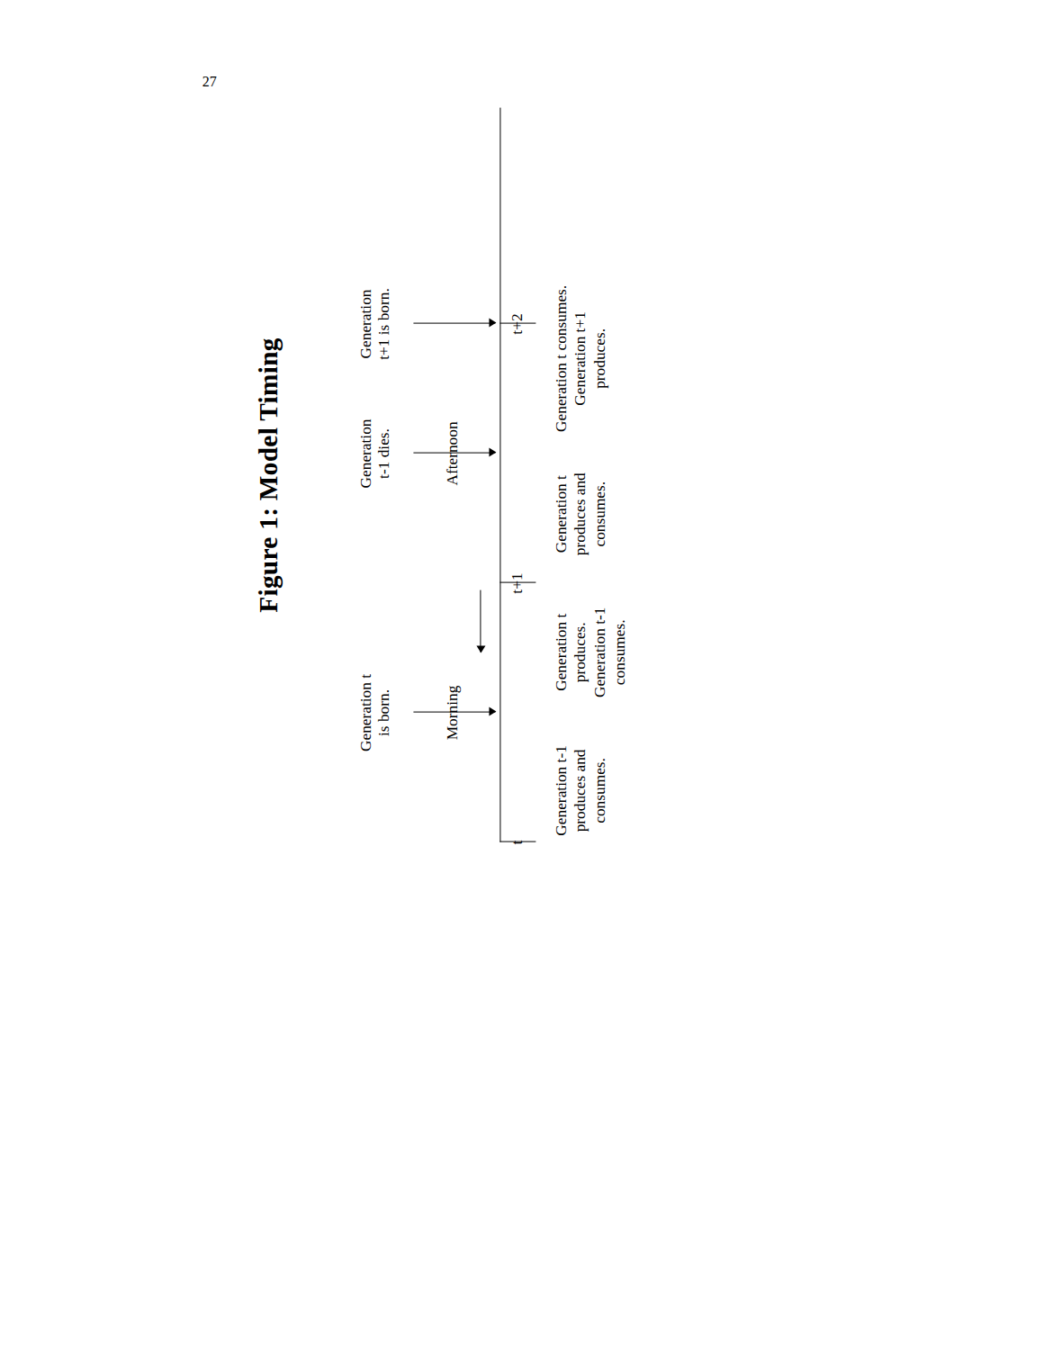27
Figure 1: Model Timing
t
t+1
t+2
Morning
Afternoon
Generation t
is born.
Generation
t-1 dies.
Generation
t+1 is born.
Generation t-1
produces and
consumes.
Generation t produces.
Generation t-1
consumes.
Generation t
produces and
consumes.
Generation t consumes.
Generation t+1
produces.